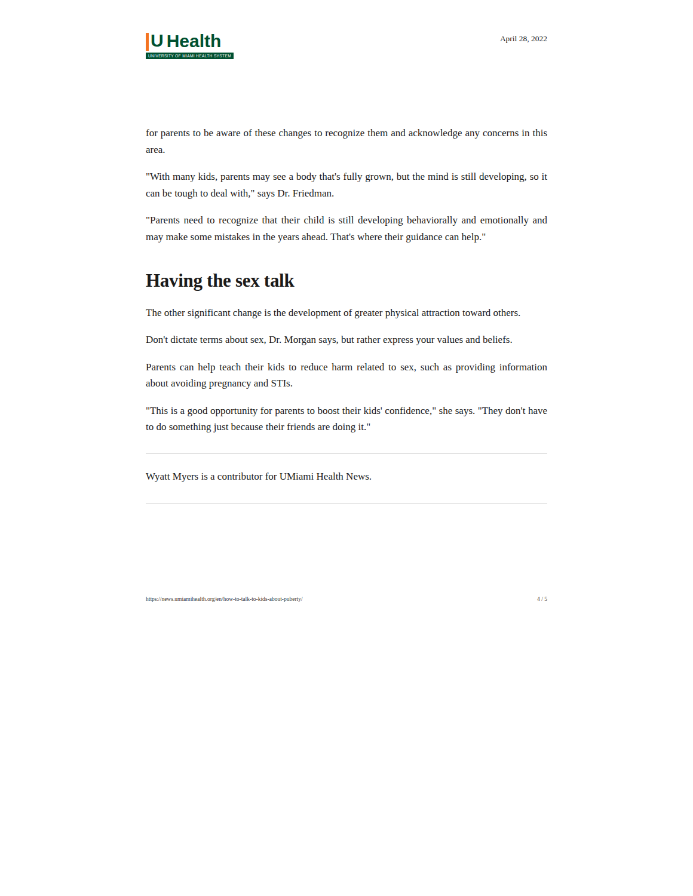UHealth
University of Miami Health System
April 28, 2022
for parents to be aware of these changes to recognize them and acknowledge any concerns in this area.
"With many kids, parents may see a body that's fully grown, but the mind is still developing, so it can be tough to deal with," says Dr. Friedman.
"Parents need to recognize that their child is still developing behaviorally and emotionally and may make some mistakes in the years ahead. That's where their guidance can help."
Having the sex talk
The other significant change is the development of greater physical attraction toward others.
Don't dictate terms about sex, Dr. Morgan says, but rather express your values and beliefs.
Parents can help teach their kids to reduce harm related to sex, such as providing information about avoiding pregnancy and STIs.
"This is a good opportunity for parents to boost their kids' confidence," she says. "They don't have to do something just because their friends are doing it."
Wyatt Myers is a contributor for UMiami Health News.
https://news.umiamihealth.org/en/how-to-talk-to-kids-about-puberty/ 4 / 5